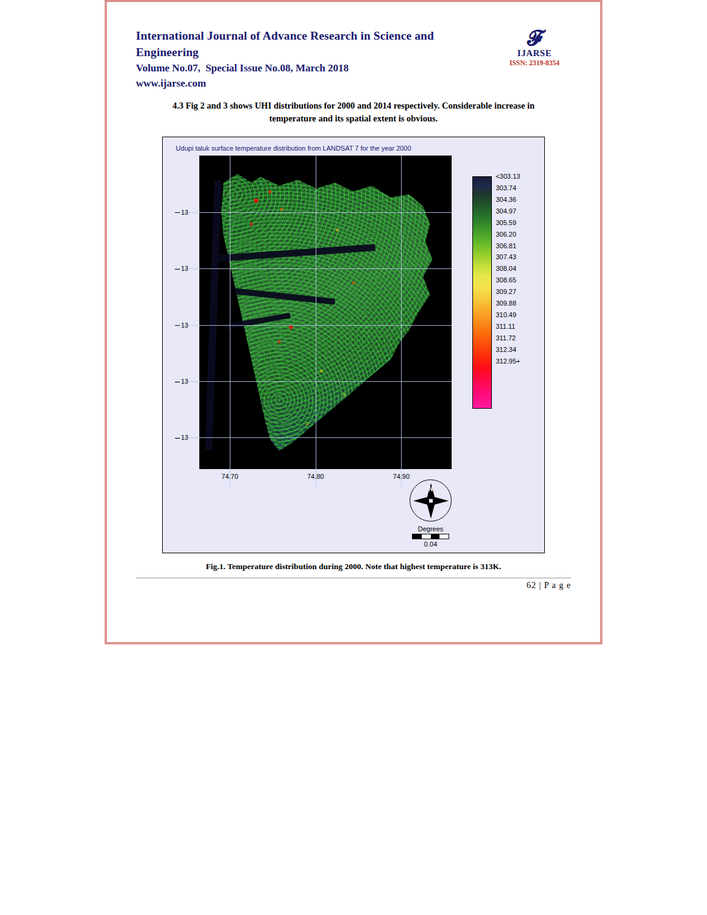International Journal of Advance Research in Science and Engineering
Volume No.07, Special Issue No.08, March 2018
www.ijarse.com
𝓕
IJARSE
ISSN: 2319-8354
4.3 Fig 2 and 3 shows UHI distributions for 2000 and 2014 respectively. Considerable increase in temperature and its spatial extent is obvious.
Udupi taluk surface temperature distribution from LANDSAT 7 for the year 2000
13
13
13
13
13
74.70 74.80 74.90
<303.13 303.74 304.36 304.97 305.59 306.20 306.81 307.43 308.04 308.65 309.27 309.88 310.49 311.11 311.72 312.34 312.95+
N
Degrees
0.04
Fig.1. Temperature distribution during 2000. Note that highest temperature is 313K.
62 | P a g e